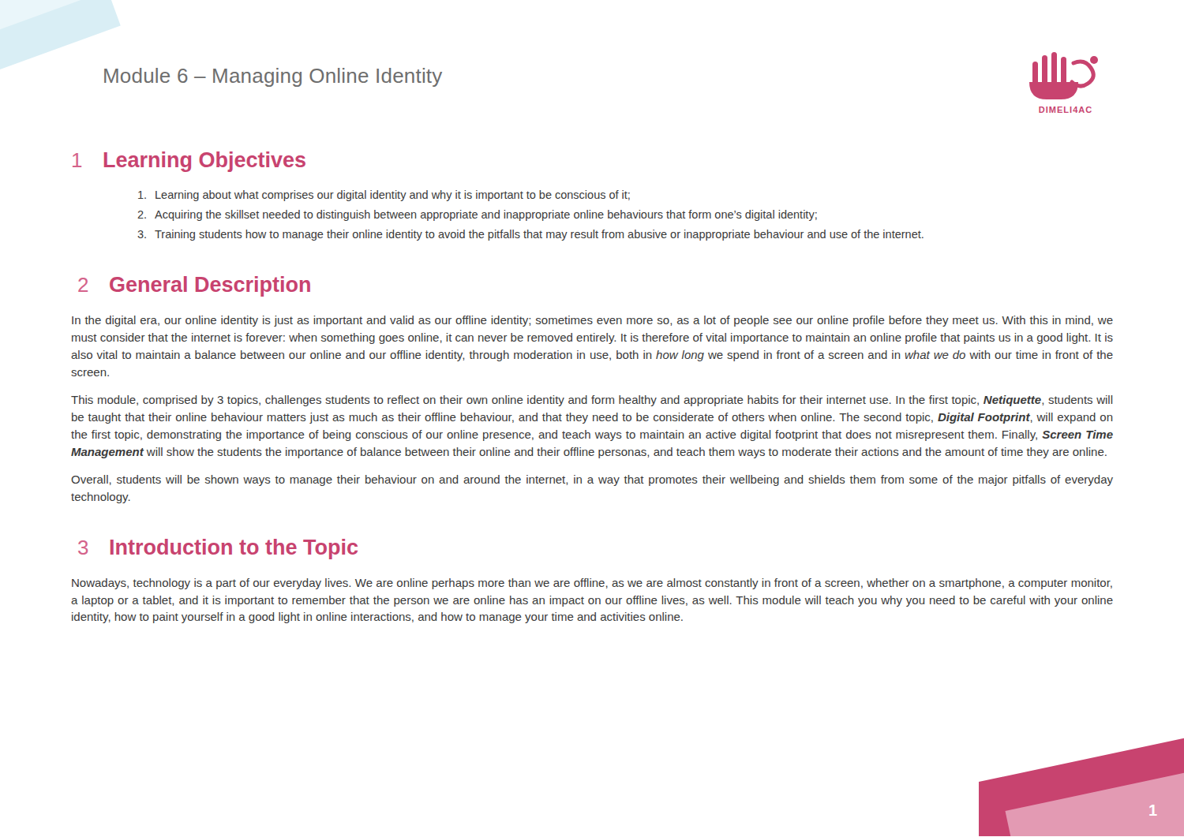1
Module 6 – Managing Online Identity
DIMELI4AC
1 Learning Objectives
Learning about what comprises our digital identity and why it is important to be conscious of it;
Acquiring the skillset needed to distinguish between appropriate and inappropriate online behaviours that form one’s digital identity;
Training students how to manage their online identity to avoid the pitfalls that may result from abusive or inappropriate behaviour and use of the internet.
2 General Description
In the digital era, our online identity is just as important and valid as our offline identity; sometimes even more so, as a lot of people see our online profile before they meet us. With this in mind, we must consider that the internet is forever: when something goes online, it can never be removed entirely. It is therefore of vital importance to maintain an online profile that paints us in a good light. It is also vital to maintain a balance between our online and our offline identity, through moderation in use, both in how long we spend in front of a screen and in what we do with our time in front of the screen.
This module, comprised by 3 topics, challenges students to reflect on their own online identity and form healthy and appropriate habits for their internet use. In the first topic, Netiquette, students will be taught that their online behaviour matters just as much as their offline behaviour, and that they need to be considerate of others when online. The second topic, Digital Footprint, will expand on the first topic, demonstrating the importance of being conscious of our online presence, and teach ways to maintain an active digital footprint that does not misrepresent them. Finally, Screen Time Management will show the students the importance of balance between their online and their offline personas, and teach them ways to moderate their actions and the amount of time they are online.
Overall, students will be shown ways to manage their behaviour on and around the internet, in a way that promotes their wellbeing and shields them from some of the major pitfalls of everyday technology.
3 Introduction to the Topic
Nowadays, technology is a part of our everyday lives. We are online perhaps more than we are offline, as we are almost constantly in front of a screen, whether on a smartphone, a computer monitor, a laptop or a tablet, and it is important to remember that the person we are online has an impact on our offline lives, as well. This module will teach you why you need to be careful with your online identity, how to paint yourself in a good light in online interactions, and how to manage your time and activities online.